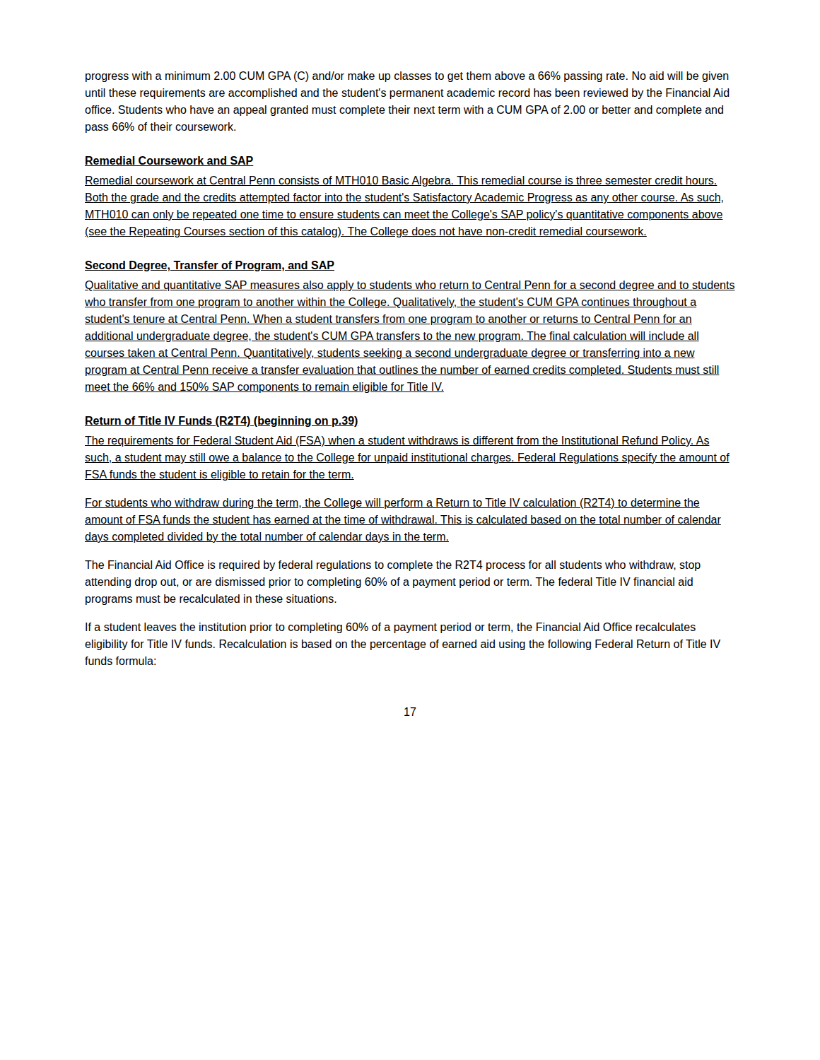progress with a minimum 2.00 CUM GPA (C) and/or make up classes to get them above a 66% passing rate. No aid will be given until these requirements are accomplished and the student's permanent academic record has been reviewed by the Financial Aid office. Students who have an appeal granted must complete their next term with a CUM GPA of 2.00 or better and complete and pass 66% of their coursework.
Remedial Coursework and SAP
Remedial coursework at Central Penn consists of MTH010 Basic Algebra. This remedial course is three semester credit hours. Both the grade and the credits attempted factor into the student's Satisfactory Academic Progress as any other course. As such, MTH010 can only be repeated one time to ensure students can meet the College's SAP policy's quantitative components above (see the Repeating Courses section of this catalog). The College does not have non-credit remedial coursework.
Second Degree, Transfer of Program, and SAP
Qualitative and quantitative SAP measures also apply to students who return to Central Penn for a second degree and to students who transfer from one program to another within the College. Qualitatively, the student's CUM GPA continues throughout a student's tenure at Central Penn. When a student transfers from one program to another or returns to Central Penn for an additional undergraduate degree, the student's CUM GPA transfers to the new program. The final calculation will include all courses taken at Central Penn. Quantitatively, students seeking a second undergraduate degree or transferring into a new program at Central Penn receive a transfer evaluation that outlines the number of earned credits completed. Students must still meet the 66% and 150% SAP components to remain eligible for Title IV.
Return of Title IV Funds (R2T4) (beginning on p.39)
The requirements for Federal Student Aid (FSA) when a student withdraws is different from the Institutional Refund Policy. As such, a student may still owe a balance to the College for unpaid institutional charges. Federal Regulations specify the amount of FSA funds the student is eligible to retain for the term.
For students who withdraw during the term, the College will perform a Return to Title IV calculation (R2T4) to determine the amount of FSA funds the student has earned at the time of withdrawal. This is calculated based on the total number of calendar days completed divided by the total number of calendar days in the term.
The Financial Aid Office is required by federal regulations to complete the R2T4 process for all students who withdraw, stop attending drop out, or are dismissed prior to completing 60% of a payment period or term. The federal Title IV financial aid programs must be recalculated in these situations.
If a student leaves the institution prior to completing 60% of a payment period or term, the Financial Aid Office recalculates eligibility for Title IV funds. Recalculation is based on the percentage of earned aid using the following Federal Return of Title IV funds formula:
17